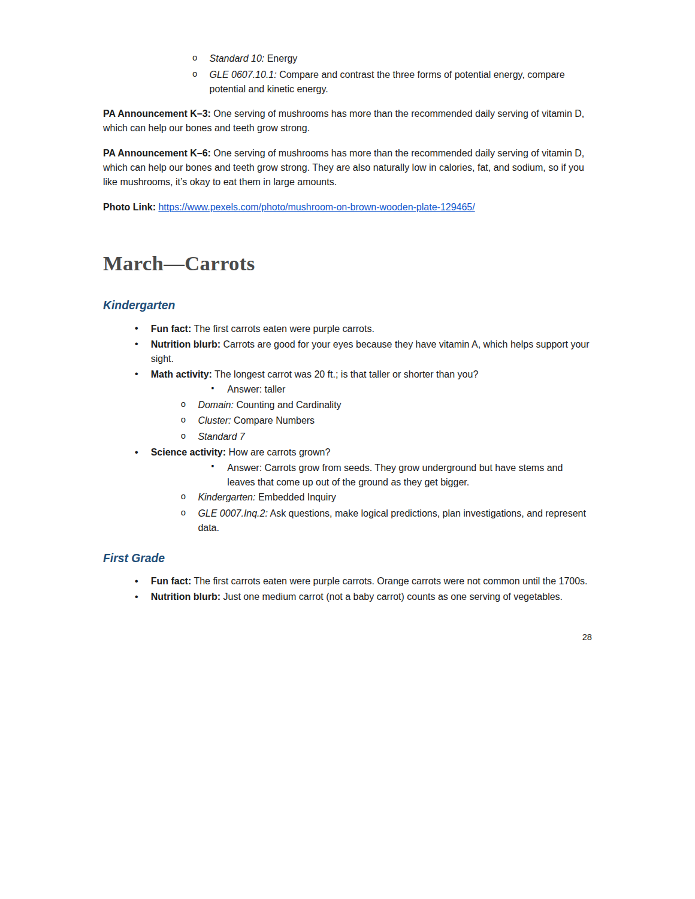Standard 10: Energy
GLE 0607.10.1: Compare and contrast the three forms of potential energy, compare potential and kinetic energy.
PA Announcement K–3: One serving of mushrooms has more than the recommended daily serving of vitamin D, which can help our bones and teeth grow strong.
PA Announcement K–6: One serving of mushrooms has more than the recommended daily serving of vitamin D, which can help our bones and teeth grow strong. They are also naturally low in calories, fat, and sodium, so if you like mushrooms, it’s okay to eat them in large amounts.
Photo Link: https://www.pexels.com/photo/mushroom-on-brown-wooden-plate-129465/
March—Carrots
Kindergarten
Fun fact: The first carrots eaten were purple carrots.
Nutrition blurb: Carrots are good for your eyes because they have vitamin A, which helps support your sight.
Math activity: The longest carrot was 20 ft.; is that taller or shorter than you?
Answer: taller
Domain: Counting and Cardinality
Cluster: Compare Numbers
Standard 7
Science activity: How are carrots grown?
Answer: Carrots grow from seeds. They grow underground but have stems and leaves that come up out of the ground as they get bigger.
Kindergarten: Embedded Inquiry
GLE 0007.Inq.2: Ask questions, make logical predictions, plan investigations, and represent data.
First Grade
Fun fact: The first carrots eaten were purple carrots. Orange carrots were not common until the 1700s.
Nutrition blurb: Just one medium carrot (not a baby carrot) counts as one serving of vegetables.
28